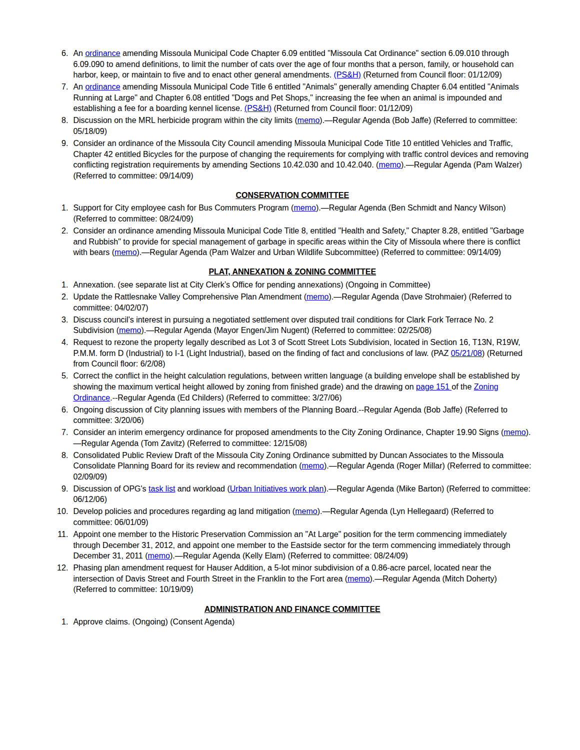An ordinance amending Missoula Municipal Code Chapter 6.09 entitled "Missoula Cat Ordinance" section 6.09.010 through 6.09.090 to amend definitions, to limit the number of cats over the age of four months that a person, family, or household can harbor, keep, or maintain to five and to enact other general amendments. (PS&H) (Returned from Council floor: 01/12/09)
An ordinance amending Missoula Municipal Code Title 6 entitled "Animals" generally amending Chapter 6.04 entitled "Animals Running at Large" and Chapter 6.08 entitled "Dogs and Pet Shops," increasing the fee when an animal is impounded and establishing a fee for a boarding kennel license. (PS&H) (Returned from Council floor: 01/12/09)
Discussion on the MRL herbicide program within the city limits (memo).—Regular Agenda (Bob Jaffe) (Referred to committee: 05/18/09)
Consider an ordinance of the Missoula City Council amending Missoula Municipal Code Title 10 entitled Vehicles and Traffic, Chapter 42 entitled Bicycles for the purpose of changing the requirements for complying with traffic control devices and removing conflicting registration requirements by amending Sections 10.42.030 and 10.42.040. (memo).—Regular Agenda (Pam Walzer) (Referred to committee: 09/14/09)
CONSERVATION COMMITTEE
Support for City employee cash for Bus Commuters Program (memo).—Regular Agenda (Ben Schmidt and Nancy Wilson) (Referred to committee: 08/24/09)
Consider an ordinance amending Missoula Municipal Code Title 8, entitled "Health and Safety," Chapter 8.28, entitled "Garbage and Rubbish" to provide for special management of garbage in specific areas within the City of Missoula where there is conflict with bears (memo).—Regular Agenda (Pam Walzer and Urban Wildlife Subcommittee) (Referred to committee: 09/14/09)
PLAT, ANNEXATION & ZONING COMMITTEE
Annexation. (see separate list at City Clerk’s Office for pending annexations) (Ongoing in Committee)
Update the Rattlesnake Valley Comprehensive Plan Amendment (memo).—Regular Agenda (Dave Strohmaier) (Referred to committee: 04/02/07)
Discuss council's interest in pursuing a negotiated settlement over disputed trail conditions for Clark Fork Terrace No. 2 Subdivision (memo).—Regular Agenda (Mayor Engen/Jim Nugent) (Referred to committee: 02/25/08)
Request to rezone the property legally described as Lot 3 of Scott Street Lots Subdivision, located in Section 16, T13N, R19W, P.M.M. form D (Industrial) to I-1 (Light Industrial), based on the finding of fact and conclusions of law. (PAZ 05/21/08) (Returned from Council floor: 6/2/08)
Correct the conflict in the height calculation regulations, between written language (a building envelope shall be established by showing the maximum vertical height allowed by zoning from finished grade) and the drawing on page 151 of the Zoning Ordinance.--Regular Agenda (Ed Childers) (Referred to committee: 3/27/06)
Ongoing discussion of City planning issues with members of the Planning Board.--Regular Agenda (Bob Jaffe) (Referred to committee: 3/20/06)
Consider an interim emergency ordinance for proposed amendments to the City Zoning Ordinance, Chapter 19.90 Signs (memo).—Regular Agenda (Tom Zavitz) (Referred to committee: 12/15/08)
Consolidated Public Review Draft of the Missoula City Zoning Ordinance submitted by Duncan Associates to the Missoula Consolidate Planning Board for its review and recommendation (memo).—Regular Agenda (Roger Millar) (Referred to committee: 02/09/09)
Discussion of OPG's task list and workload (Urban Initiatives work plan).—Regular Agenda (Mike Barton) (Referred to committee: 06/12/06)
Develop policies and procedures regarding ag land mitigation (memo).—Regular Agenda (Lyn Hellegaard) (Referred to committee: 06/01/09)
Appoint one member to the Historic Preservation Commission an "At Large" position for the term commencing immediately through December 31, 2012, and appoint one member to the Eastside sector for the term commencing immediately through December 31, 2011 (memo).—Regular Agenda (Kelly Elam) (Referred to committee: 08/24/09)
Phasing plan amendment request for Hauser Addition, a 5-lot minor subdivision of a 0.86-acre parcel, located near the intersection of Davis Street and Fourth Street in the Franklin to the Fort area (memo).—Regular Agenda (Mitch Doherty) (Referred to committee: 10/19/09)
ADMINISTRATION AND FINANCE COMMITTEE
Approve claims. (Ongoing) (Consent Agenda)